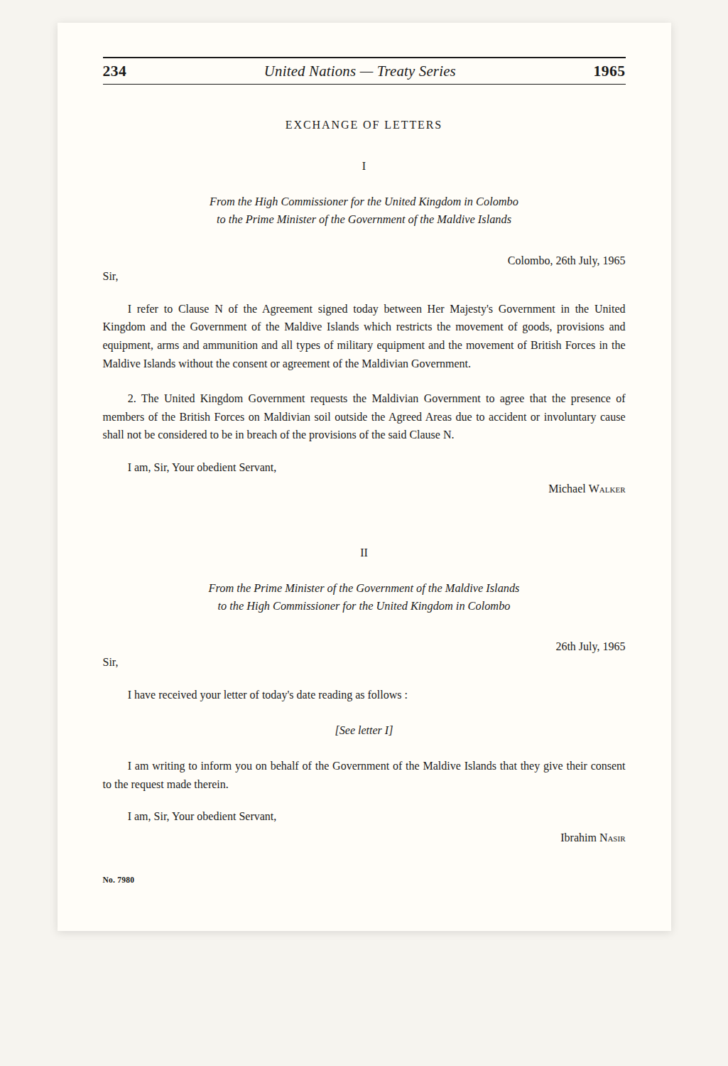234 United Nations — Treaty Series 1965
EXCHANGE OF LETTERS
I
From the High Commissioner for the United Kingdom in Colombo
to the Prime Minister of the Government of the Maldive Islands
Colombo, 26th July, 1965
Sir,
I refer to Clause N of the Agreement signed today between Her Majesty's Government in the United Kingdom and the Government of the Maldive Islands which restricts the movement of goods, provisions and equipment, arms and ammunition and all types of military equipment and the movement of British Forces in the Maldive Islands without the consent or agreement of the Maldivian Government.
2. The United Kingdom Government requests the Maldivian Government to agree that the presence of members of the British Forces on Maldivian soil outside the Agreed Areas due to accident or involuntary cause shall not be considered to be in breach of the provisions of the said Clause N.
I am, Sir, Your obedient Servant,
Michael Walker
II
From the Prime Minister of the Government of the Maldive Islands
to the High Commissioner for the United Kingdom in Colombo
26th July, 1965
Sir,
I have received your letter of today's date reading as follows :
[See letter I]
I am writing to inform you on behalf of the Government of the Maldive Islands that they give their consent to the request made therein.
I am, Sir, Your obedient Servant,
Ibrahim Nasir
No. 7980